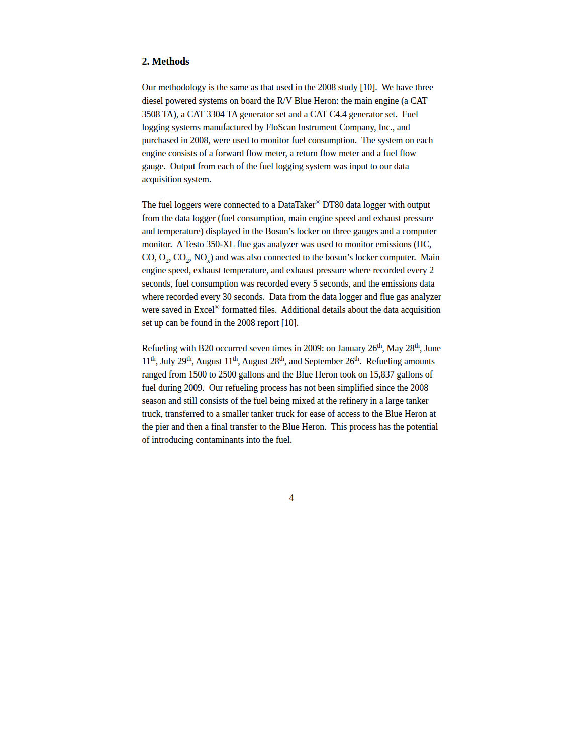2. Methods
Our methodology is the same as that used in the 2008 study [10]. We have three diesel powered systems on board the R/V Blue Heron: the main engine (a CAT 3508 TA), a CAT 3304 TA generator set and a CAT C4.4 generator set. Fuel logging systems manufactured by FloScan Instrument Company, Inc., and purchased in 2008, were used to monitor fuel consumption. The system on each engine consists of a forward flow meter, a return flow meter and a fuel flow gauge. Output from each of the fuel logging system was input to our data acquisition system.
The fuel loggers were connected to a DataTaker® DT80 data logger with output from the data logger (fuel consumption, main engine speed and exhaust pressure and temperature) displayed in the Bosun’s locker on three gauges and a computer monitor. A Testo 350-XL flue gas analyzer was used to monitor emissions (HC, CO, O2, CO2, NOx) and was also connected to the bosun’s locker computer. Main engine speed, exhaust temperature, and exhaust pressure where recorded every 2 seconds, fuel consumption was recorded every 5 seconds, and the emissions data where recorded every 30 seconds. Data from the data logger and flue gas analyzer were saved in Excel® formatted files. Additional details about the data acquisition set up can be found in the 2008 report [10].
Refueling with B20 occurred seven times in 2009: on January 26th, May 28th, June 11th, July 29th, August 11th, August 28th, and September 26th. Refueling amounts ranged from 1500 to 2500 gallons and the Blue Heron took on 15,837 gallons of fuel during 2009. Our refueling process has not been simplified since the 2008 season and still consists of the fuel being mixed at the refinery in a large tanker truck, transferred to a smaller tanker truck for ease of access to the Blue Heron at the pier and then a final transfer to the Blue Heron. This process has the potential of introducing contaminants into the fuel.
4